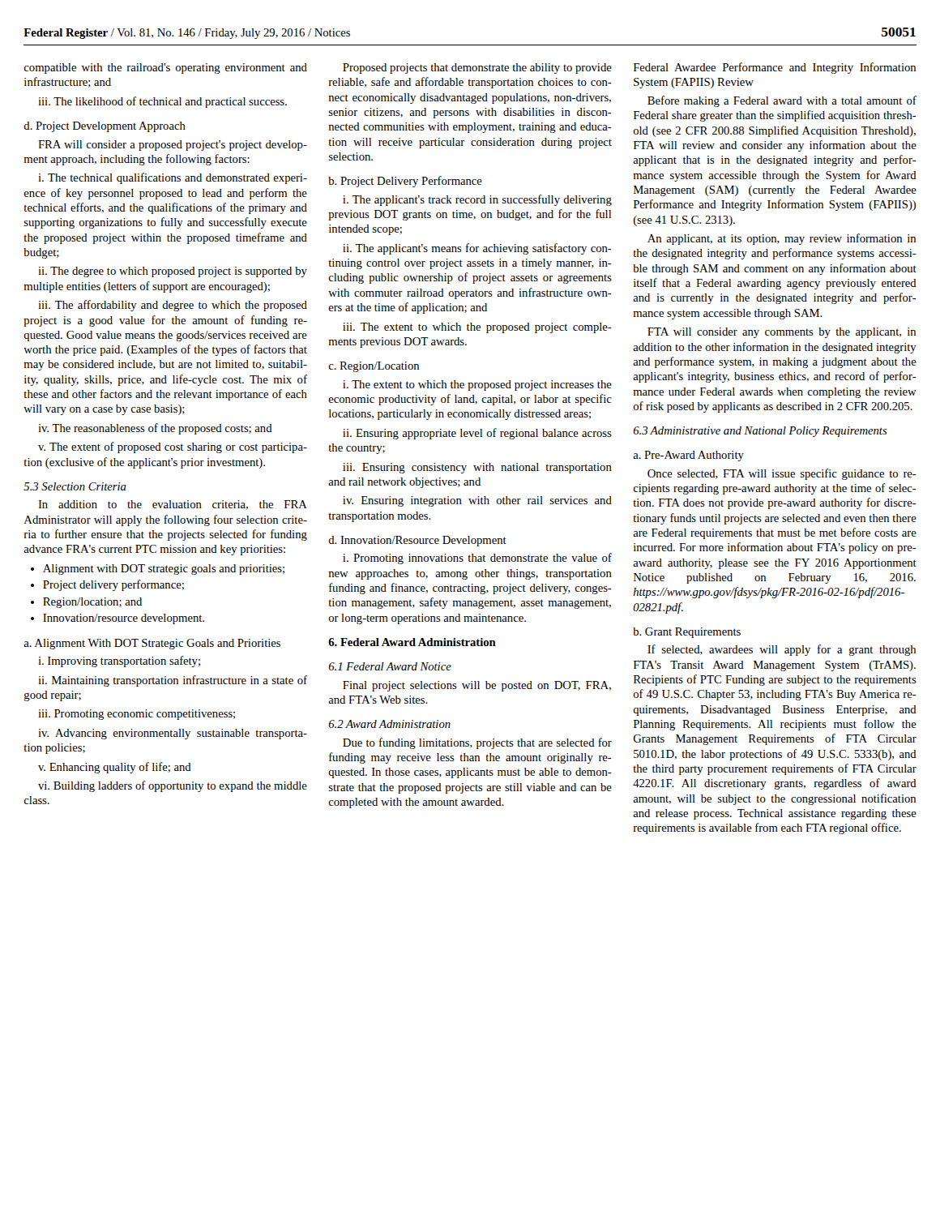Federal Register / Vol. 81, No. 146 / Friday, July 29, 2016 / Notices
50051
compatible with the railroad's operating environment and infrastructure; and
iii. The likelihood of technical and practical success.
d. Project Development Approach
FRA will consider a proposed project's project development approach, including the following factors:
i. The technical qualifications and demonstrated experience of key personnel proposed to lead and perform the technical efforts, and the qualifications of the primary and supporting organizations to fully and successfully execute the proposed project within the proposed timeframe and budget;
ii. The degree to which proposed project is supported by multiple entities (letters of support are encouraged);
iii. The affordability and degree to which the proposed project is a good value for the amount of funding requested. Good value means the goods/services received are worth the price paid. (Examples of the types of factors that may be considered include, but are not limited to, suitability, quality, skills, price, and life-cycle cost. The mix of these and other factors and the relevant importance of each will vary on a case by case basis);
iv. The reasonableness of the proposed costs; and
v. The extent of proposed cost sharing or cost participation (exclusive of the applicant's prior investment).
5.3 Selection Criteria
In addition to the evaluation criteria, the FRA Administrator will apply the following four selection criteria to further ensure that the projects selected for funding advance FRA's current PTC mission and key priorities:
Alignment with DOT strategic goals and priorities;
Project delivery performance;
Region/location; and
Innovation/resource development.
a. Alignment With DOT Strategic Goals and Priorities
i. Improving transportation safety;
ii. Maintaining transportation infrastructure in a state of good repair;
iii. Promoting economic competitiveness;
iv. Advancing environmentally sustainable transportation policies;
v. Enhancing quality of life; and
vi. Building ladders of opportunity to expand the middle class.
Proposed projects that demonstrate the ability to provide reliable, safe and affordable transportation choices to connect economically disadvantaged populations, non-drivers, senior citizens, and persons with disabilities in disconnected communities with employment, training and education will receive particular consideration during project selection.
b. Project Delivery Performance
i. The applicant's track record in successfully delivering previous DOT grants on time, on budget, and for the full intended scope;
ii. The applicant's means for achieving satisfactory continuing control over project assets in a timely manner, including public ownership of project assets or agreements with commuter railroad operators and infrastructure owners at the time of application; and
iii. The extent to which the proposed project complements previous DOT awards.
c. Region/Location
i. The extent to which the proposed project increases the economic productivity of land, capital, or labor at specific locations, particularly in economically distressed areas;
ii. Ensuring appropriate level of regional balance across the country;
iii. Ensuring consistency with national transportation and rail network objectives; and
iv. Ensuring integration with other rail services and transportation modes.
d. Innovation/Resource Development
i. Promoting innovations that demonstrate the value of new approaches to, among other things, transportation funding and finance, contracting, project delivery, congestion management, safety management, asset management, or long-term operations and maintenance.
6. Federal Award Administration
6.1 Federal Award Notice
Final project selections will be posted on DOT, FRA, and FTA's Web sites.
6.2 Award Administration
Due to funding limitations, projects that are selected for funding may receive less than the amount originally requested. In those cases, applicants must be able to demonstrate that the proposed projects are still viable and can be completed with the amount awarded.
Federal Awardee Performance and Integrity Information System (FAPIIS) Review
Before making a Federal award with a total amount of Federal share greater than the simplified acquisition threshold (see 2 CFR 200.88 Simplified Acquisition Threshold), FTA will review and consider any information about the applicant that is in the designated integrity and performance system accessible through the System for Award Management (SAM) (currently the Federal Awardee Performance and Integrity Information System (FAPIIS)) (see 41 U.S.C. 2313).
An applicant, at its option, may review information in the designated integrity and performance systems accessible through SAM and comment on any information about itself that a Federal awarding agency previously entered and is currently in the designated integrity and performance system accessible through SAM.
FTA will consider any comments by the applicant, in addition to the other information in the designated integrity and performance system, in making a judgment about the applicant's integrity, business ethics, and record of performance under Federal awards when completing the review of risk posed by applicants as described in 2 CFR 200.205.
6.3 Administrative and National Policy Requirements
a. Pre-Award Authority
Once selected, FTA will issue specific guidance to recipients regarding pre-award authority at the time of selection. FTA does not provide pre-award authority for discretionary funds until projects are selected and even then there are Federal requirements that must be met before costs are incurred. For more information about FTA's policy on pre-award authority, please see the FY 2016 Apportionment Notice published on February 16, 2016. https://www.gpo.gov/fdsys/pkg/FR-2016-02-16/pdf/2016-02821.pdf.
b. Grant Requirements
If selected, awardees will apply for a grant through FTA's Transit Award Management System (TrAMS). Recipients of PTC Funding are subject to the requirements of 49 U.S.C. Chapter 53, including FTA's Buy America requirements, Disadvantaged Business Enterprise, and Planning Requirements. All recipients must follow the Grants Management Requirements of FTA Circular 5010.1D, the labor protections of 49 U.S.C. 5333(b), and the third party procurement requirements of FTA Circular 4220.1F. All discretionary grants, regardless of award amount, will be subject to the congressional notification and release process. Technical assistance regarding these requirements is available from each FTA regional office.